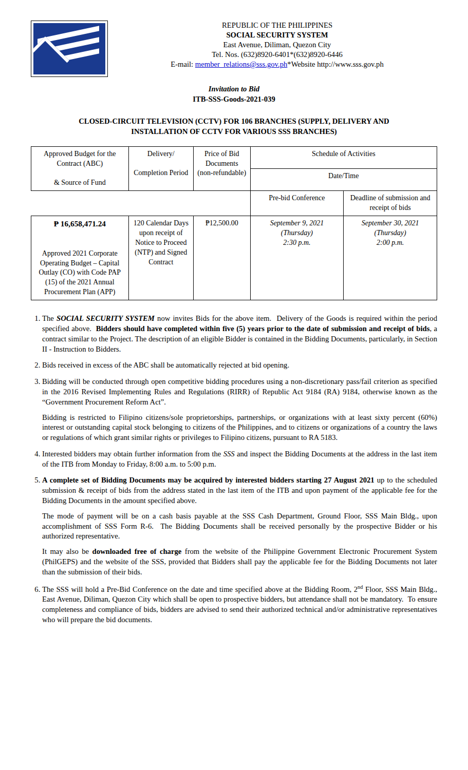REPUBLIC OF THE PHILIPPINES
SOCIAL SECURITY SYSTEM
East Avenue, Diliman, Quezon City
Tel. Nos. (632)8920-6401*(632)8920-6446
E-mail: member_relations@sss.gov.ph*Website http://www.sss.gov.ph
Invitation to Bid
ITB-SSS-Goods-2021-039
CLOSED-CIRCUIT TELEVISION (CCTV) FOR 106 BRANCHES (SUPPLY, DELIVERY AND INSTALLATION OF CCTV FOR VARIOUS SSS BRANCHES)
| Approved Budget for the Contract (ABC) & Source of Fund | Delivery/ Completion Period | Price of Bid Documents (non-refundable) | Schedule of Activities |
| --- | --- | --- | --- |
| Date/Time |
| | Pre-bid Conference | Deadline of submission and receipt of bids |
| ₱ 16,658,471.24 Approved 2021 Corporate Operating Budget – Capital Outlay (CO) with Code PAP (15) of the 2021 Annual Procurement Plan (APP) | 120 Calendar Days upon receipt of Notice to Proceed (NTP) and Signed Contract | ₱12,500.00 | September 9, 2021 (Thursday) 2:30 p.m. | September 30, 2021 (Thursday) 2:00 p.m. |
The SOCIAL SECURITY SYSTEM now invites Bids for the above item. Delivery of the Goods is required within the period specified above. Bidders should have completed within five (5) years prior to the date of submission and receipt of bids, a contract similar to the Project. The description of an eligible Bidder is contained in the Bidding Documents, particularly, in Section II - Instruction to Bidders.
Bids received in excess of the ABC shall be automatically rejected at bid opening.
Bidding will be conducted through open competitive bidding procedures using a non-discretionary pass/fail criterion as specified in the 2016 Revised Implementing Rules and Regulations (RIRR) of Republic Act 9184 (RA) 9184, otherwise known as the “Government Procurement Reform Act”.
Bidding is restricted to Filipino citizens/sole proprietorships, partnerships, or organizations with at least sixty percent (60%) interest or outstanding capital stock belonging to citizens of the Philippines, and to citizens or organizations of a country the laws or regulations of which grant similar rights or privileges to Filipino citizens, pursuant to RA 5183.
Interested bidders may obtain further information from the SSS and inspect the Bidding Documents at the address in the last item of the ITB from Monday to Friday, 8:00 a.m. to 5:00 p.m.
A complete set of Bidding Documents may be acquired by interested bidders starting 27 August 2021 up to the scheduled submission & receipt of bids from the address stated in the last item of the ITB and upon payment of the applicable fee for the Bidding Documents in the amount specified above.
The mode of payment will be on a cash basis payable at the SSS Cash Department, Ground Floor, SSS Main Bldg., upon accomplishment of SSS Form R-6. The Bidding Documents shall be received personally by the prospective Bidder or his authorized representative.
It may also be downloaded free of charge from the website of the Philippine Government Electronic Procurement System (PhilGEPS) and the website of the SSS, provided that Bidders shall pay the applicable fee for the Bidding Documents not later than the submission of their bids.
The SSS will hold a Pre-Bid Conference on the date and time specified above at the Bidding Room, 2nd Floor, SSS Main Bldg., East Avenue, Diliman, Quezon City which shall be open to prospective bidders, but attendance shall not be mandatory. To ensure completeness and compliance of bids, bidders are advised to send their authorized technical and/or administrative representatives who will prepare the bid documents.